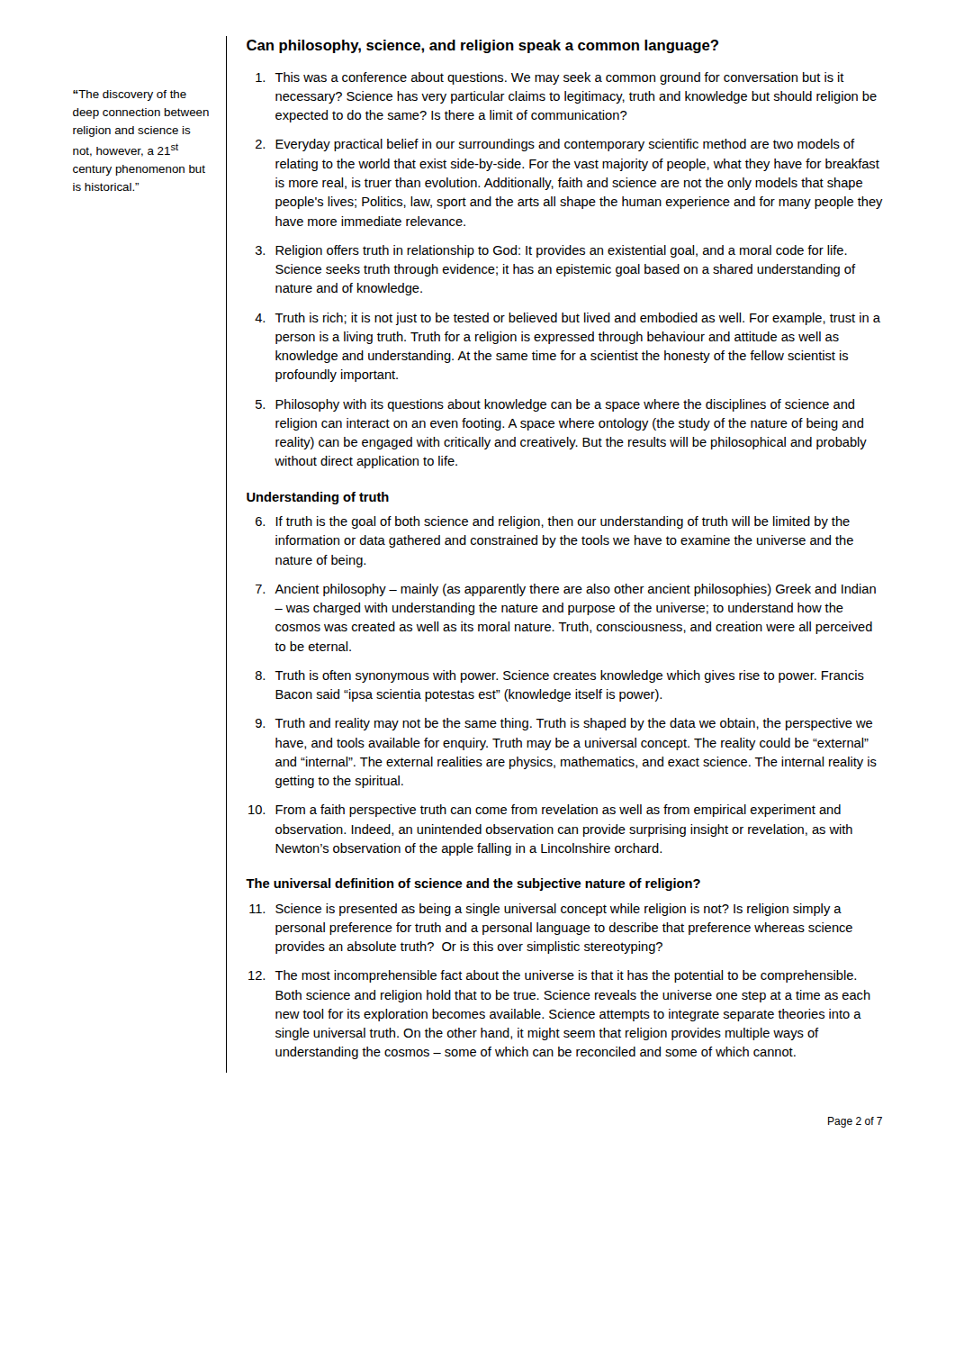“The discovery of the deep connection between religion and science is not, however, a 21st century phenomenon but is historical.”
Can philosophy, science, and religion speak a common language?
This was a conference about questions. We may seek a common ground for conversation but is it necessary? Science has very particular claims to legitimacy, truth and knowledge but should religion be expected to do the same? Is there a limit of communication?
Everyday practical belief in our surroundings and contemporary scientific method are two models of relating to the world that exist side-by-side. For the vast majority of people, what they have for breakfast is more real, is truer than evolution. Additionally, faith and science are not the only models that shape people's lives; Politics, law, sport and the arts all shape the human experience and for many people they have more immediate relevance.
Religion offers truth in relationship to God: It provides an existential goal, and a moral code for life. Science seeks truth through evidence; it has an epistemic goal based on a shared understanding of nature and of knowledge.
Truth is rich; it is not just to be tested or believed but lived and embodied as well. For example, trust in a person is a living truth. Truth for a religion is expressed through behaviour and attitude as well as knowledge and understanding. At the same time for a scientist the honesty of the fellow scientist is profoundly important.
Philosophy with its questions about knowledge can be a space where the disciplines of science and religion can interact on an even footing. A space where ontology (the study of the nature of being and reality) can be engaged with critically and creatively. But the results will be philosophical and probably without direct application to life.
Understanding of truth
If truth is the goal of both science and religion, then our understanding of truth will be limited by the information or data gathered and constrained by the tools we have to examine the universe and the nature of being.
Ancient philosophy – mainly (as apparently there are also other ancient philosophies) Greek and Indian – was charged with understanding the nature and purpose of the universe; to understand how the cosmos was created as well as its moral nature. Truth, consciousness, and creation were all perceived to be eternal.
Truth is often synonymous with power. Science creates knowledge which gives rise to power. Francis Bacon said “ipsa scientia potestas est” (knowledge itself is power).
Truth and reality may not be the same thing. Truth is shaped by the data we obtain, the perspective we have, and tools available for enquiry. Truth may be a universal concept. The reality could be “external” and “internal”. The external realities are physics, mathematics, and exact science. The internal reality is getting to the spiritual.
From a faith perspective truth can come from revelation as well as from empirical experiment and observation. Indeed, an unintended observation can provide surprising insight or revelation, as with Newton’s observation of the apple falling in a Lincolnshire orchard.
The universal definition of science and the subjective nature of religion?
Science is presented as being a single universal concept while religion is not? Is religion simply a personal preference for truth and a personal language to describe that preference whereas science provides an absolute truth? Or is this over simplistic stereotyping?
The most incomprehensible fact about the universe is that it has the potential to be comprehensible. Both science and religion hold that to be true. Science reveals the universe one step at a time as each new tool for its exploration becomes available. Science attempts to integrate separate theories into a single universal truth. On the other hand, it might seem that religion provides multiple ways of understanding the cosmos – some of which can be reconciled and some of which cannot.
Page 2 of 7